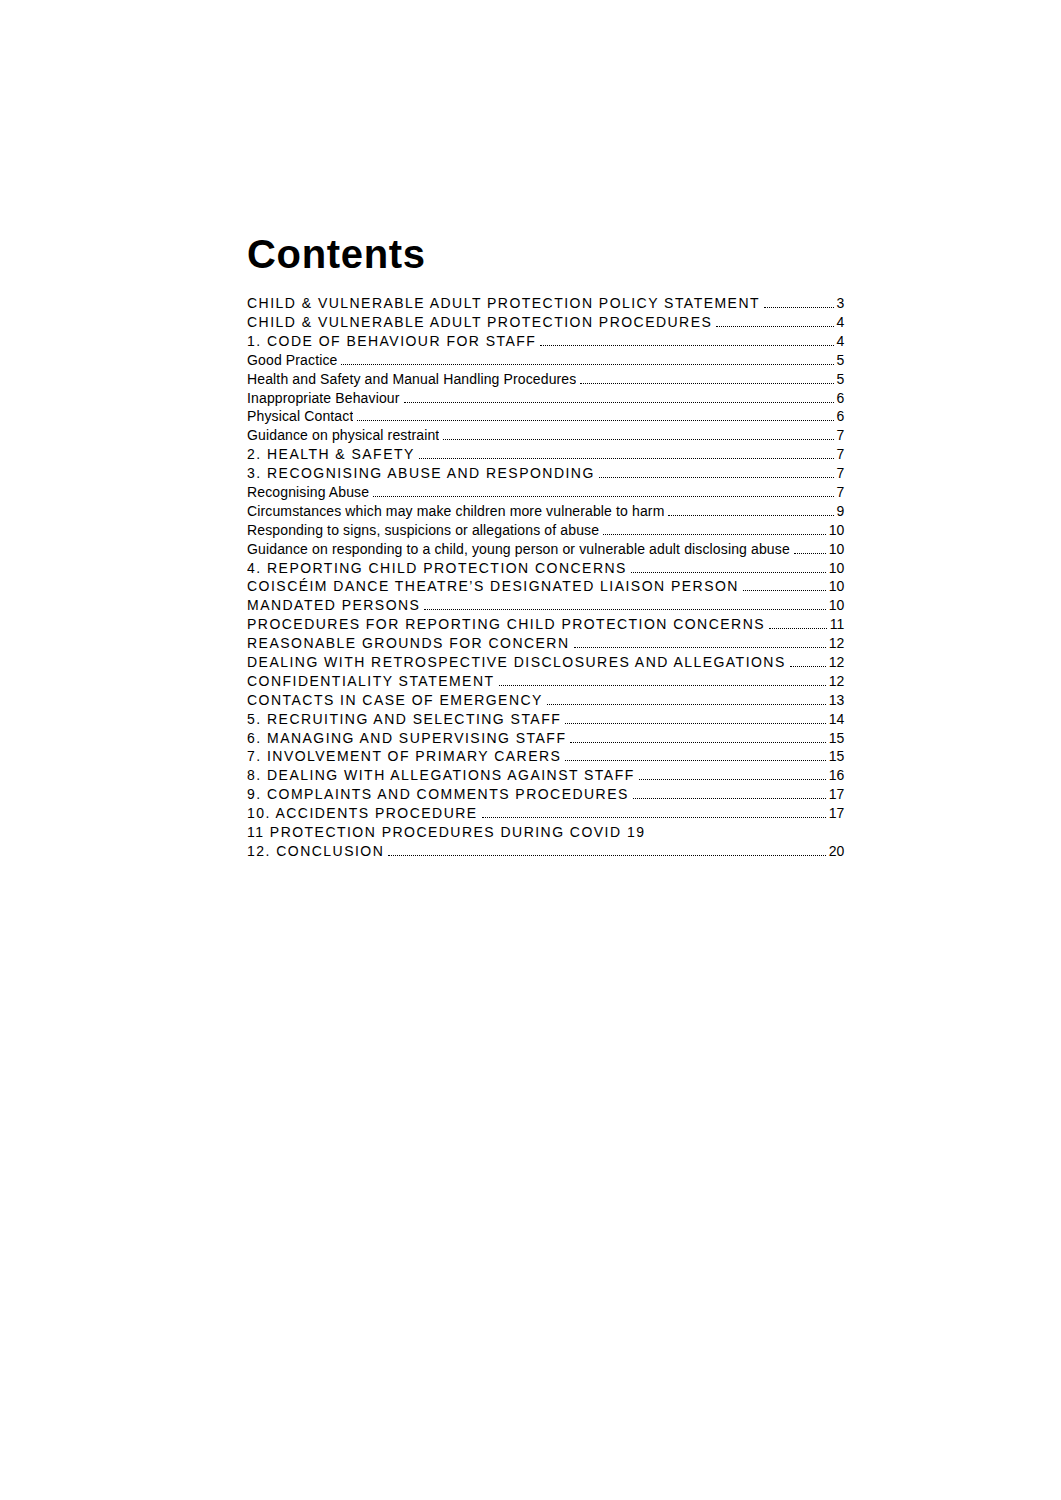Contents
CHILD & VULNERABLE ADULT PROTECTION POLICY STATEMENT 3
CHILD & VULNERABLE ADULT PROTECTION PROCEDURES 4
1. CODE OF BEHAVIOUR FOR STAFF 4
Good Practice 5
Health and Safety and Manual Handling Procedures 5
Inappropriate Behaviour 6
Physical Contact 6
Guidance on physical restraint 7
2. HEALTH & SAFETY 7
3. RECOGNISING ABUSE and RESPONDING 7
Recognising Abuse 7
Circumstances which may make children more vulnerable to harm 9
Responding to signs, suspicions or allegations of abuse 10
Guidance on responding to a child, young person or vulnerable adult disclosing abuse 10
4. REPORTING CHILD PROTECTION CONCERNS 10
COISCÉIM DANCE THEATRE’S DESIGNATED LIAISON PERSON 10
MANDATED PERSONS 10
PROCEDURES FOR REPORTING CHILD PROTECTION CONCERNS 11
REASONABLE GROUNDS FOR CONCERN 12
DEALING WITH RETROSPECTIVE DISCLOSURES and ALLEGATIONS 12
CONFIDENTIALITY STATEMENT 12
CONTACTS in case of emergency 13
5. RECRUITING AND SELECTING STAFF 14
6. MANAGING AND SUPERVISING STAFF 15
7. INVOLVEMENT OF PRIMARY CARERS 15
8. DEALING WITH ALLEGATIONS AGAINST STAFF 16
9. COMPLAINTS AND COMMENTS PROCEDURES 17
10. ACCIDENTS PROCEDURE 17
11 PROTECTION PROCEDURES DURING COVID 19
12. CONCLUSION 20